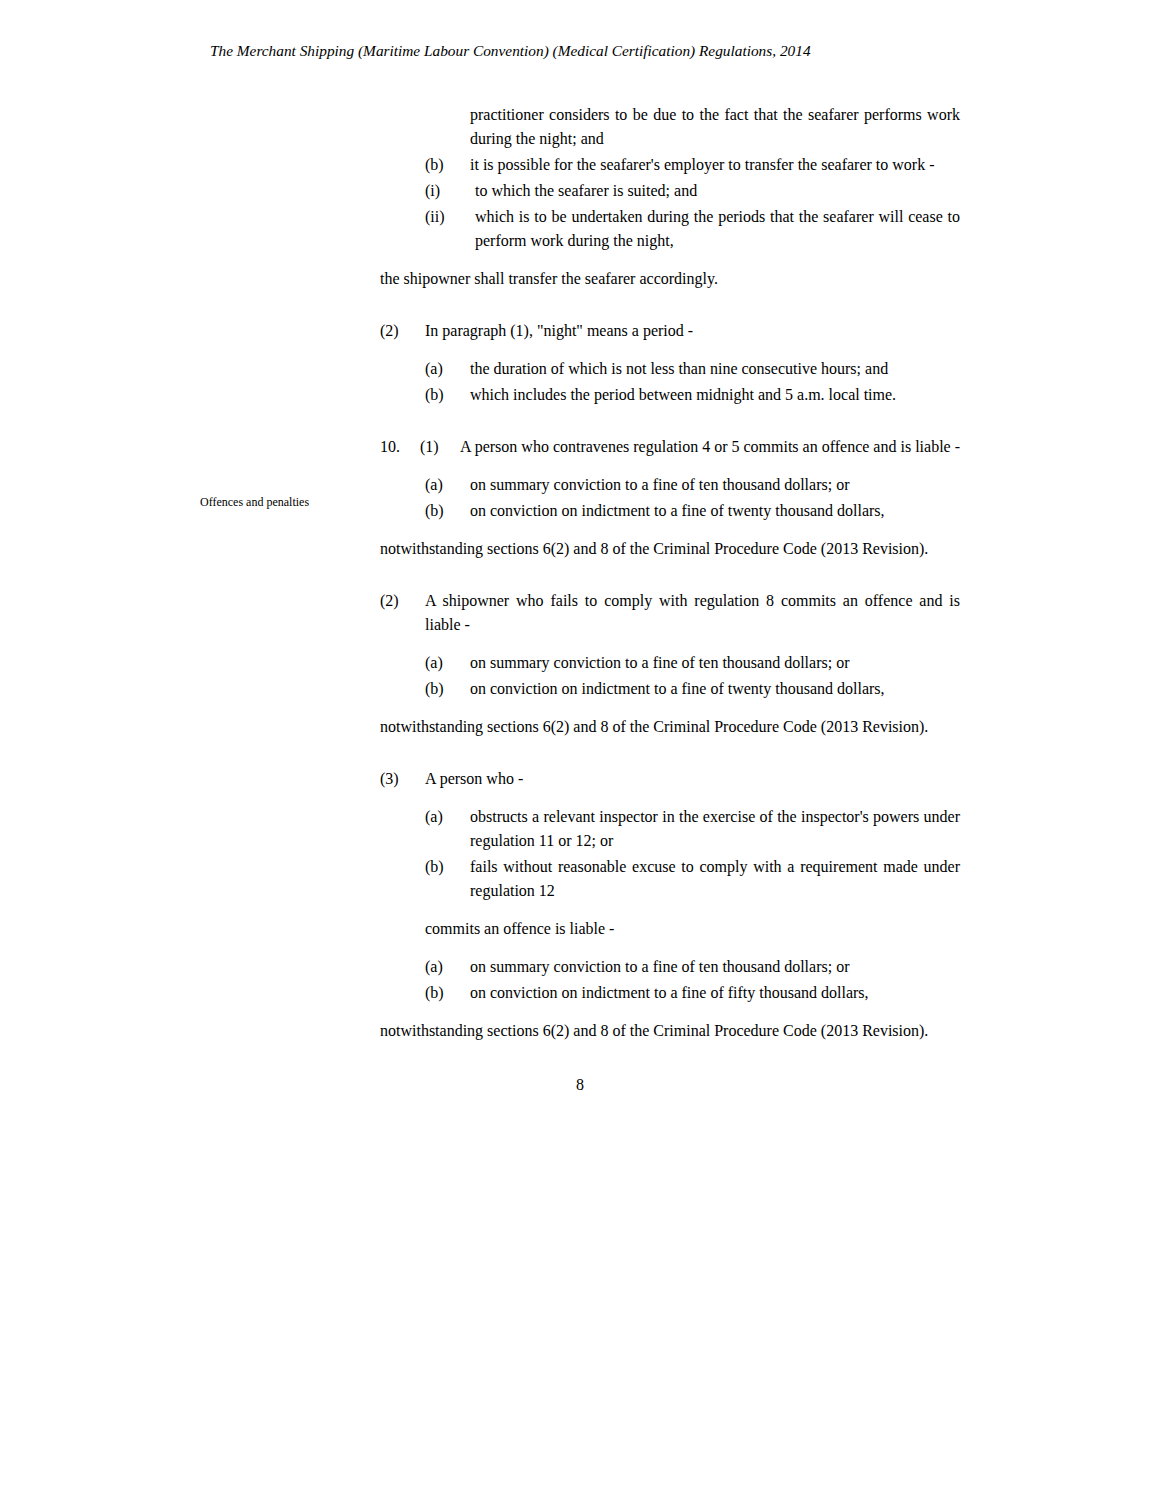The Merchant Shipping (Maritime Labour Convention) (Medical Certification) Regulations, 2014
practitioner considers to be due to the fact that the seafarer performs work during the night; and
(b)
it is possible for the seafarer's employer to transfer the seafarer to work -
(i)
to which the seafarer is suited; and
(ii)
which is to be undertaken during the periods that the seafarer will cease to perform work during the night,
the shipowner shall transfer the seafarer accordingly.
(2)
In paragraph (1), "night" means a period -
(a)
the duration of which is not less than nine consecutive hours; and
(b)
which includes the period between midnight and 5 a.m. local time.
10.
(1)
A person who contravenes regulation 4 or 5 commits an offence and is liable -
(a)
on summary conviction to a fine of ten thousand dollars; or
(b)
on conviction on indictment to a fine of twenty thousand dollars,
notwithstanding sections 6(2) and 8 of the Criminal Procedure Code (2013 Revision).
(2)
A shipowner who fails to comply with regulation 8 commits an offence and is liable -
(a)
on summary conviction to a fine of ten thousand dollars; or
(b)
on conviction on indictment to a fine of twenty thousand dollars,
notwithstanding sections 6(2) and 8 of the Criminal Procedure Code (2013 Revision).
(3)
A person who -
(a)
obstructs a relevant inspector in the exercise of the inspector's powers under regulation 11 or 12; or
(b)
fails without reasonable excuse to comply with a requirement made under regulation 12
commits an offence is liable -
(a)
on summary conviction to a fine of ten thousand dollars; or
(b)
on conviction on indictment to a fine of fifty thousand dollars,
notwithstanding sections 6(2) and 8 of the Criminal Procedure Code (2013 Revision).
Offences and penalties
8